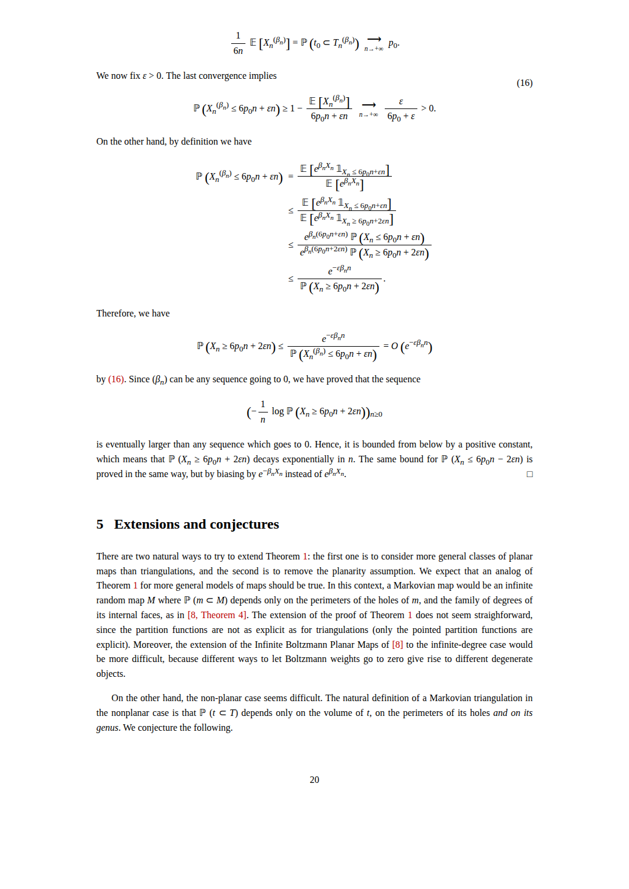16n 𝔼 [Xn(βn)] = ℙ (t0 ⊂ Tn(βn)) ⟶n→+∞ p0.
We now fix ε > 0. The last convergence implies
ℙ (Xn(βn) ≤ 6p0n + εn) ≥ 1 − 𝔼 [Xn(βn)] 6p0n + εn ⟶n→+∞ ε 6p0 + ε > 0. (16)
On the other hand, by definition we have
ℙ (Xn(βn) ≤ 6p0n + εn) = 𝔼 [eβnXn 𝟙Xn ≤ 6p0n+εn] 𝔼 [eβnXn]
≤ 𝔼 [eβnXn 𝟙Xn ≤ 6p0n+εn] 𝔼 [eβnXn 𝟙Xn ≥ 6p0n+2εn]
≤ eβn(6p0n+εn) ℙ (Xn ≤ 6p0n + εn) eβn(6p0n+2εn) ℙ (Xn ≥ 6p0n + 2εn)
≤ e−εβnn ℙ (Xn ≥ 6p0n + 2εn).
Therefore, we have
ℙ (Xn ≥ 6p0n + 2εn) ≤ e−εβnn ℙ (Xn(βn) ≤ 6p0n + εn) = O (e−εβnn)
by (16). Since (βn) can be any sequence going to 0, we have proved that the sequence
(−1 n log ℙ (Xn ≥ 6p0n + 2εn))n≥0
is eventually larger than any sequence which goes to 0. Hence, it is bounded from below by a positive constant, which means that ℙ (Xn ≥ 6p0n + 2εn) decays exponentially in n. The same bound for ℙ (Xn ≤ 6p0n − 2εn) is proved in the same way, but by biasing by e−βnXn instead of eβnXn. □
5 Extensions and conjectures
There are two natural ways to try to extend Theorem 1: the first one is to consider more general classes of planar maps than triangulations, and the second is to remove the planarity assumption. We expect that an analog of Theorem 1 for more general models of maps should be true. In this context, a Markovian map would be an infinite random map M where ℙ (m ⊂ M) depends only on the perimeters of the holes of m, and the family of degrees of its internal faces, as in [8, Theorem 4]. The extension of the proof of Theorem 1 does not seem straighforward, since the partition functions are not as explicit as for triangulations (only the pointed partition functions are explicit). Moreover, the extension of the Infinite Boltzmann Planar Maps of [8] to the infinite-degree case would be more difficult, because different ways to let Boltzmann weights go to zero give rise to different degenerate objects.
On the other hand, the non-planar case seems difficult. The natural definition of a Markovian triangulation in the nonplanar case is that ℙ (t ⊂ T) depends only on the volume of t, on the perimeters of its holes and on its genus. We conjecture the following.
20